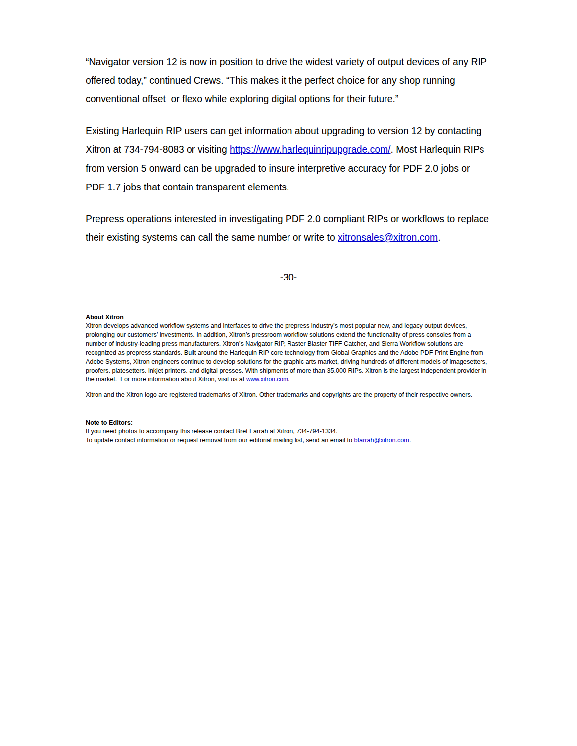“Navigator version 12 is now in position to drive the widest variety of output devices of any RIP offered today,” continued Crews. “This makes it the perfect choice for any shop running conventional offset or flexo while exploring digital options for their future.”
Existing Harlequin RIP users can get information about upgrading to version 12 by contacting Xitron at 734-794-8083 or visiting https://www.harlequinripupgrade.com/. Most Harlequin RIPs from version 5 onward can be upgraded to insure interpretive accuracy for PDF 2.0 jobs or PDF 1.7 jobs that contain transparent elements.
Prepress operations interested in investigating PDF 2.0 compliant RIPs or workflows to replace their existing systems can call the same number or write to xitronsales@xitron.com.
-30-
About Xitron
Xitron develops advanced workflow systems and interfaces to drive the prepress industry’s most popular new, and legacy output devices, prolonging our customers’ investments. In addition, Xitron’s pressroom workflow solutions extend the functionality of press consoles from a number of industry-leading press manufacturers. Xitron’s Navigator RIP, Raster Blaster TIFF Catcher, and Sierra Workflow solutions are recognized as prepress standards. Built around the Harlequin RIP core technology from Global Graphics and the Adobe PDF Print Engine from Adobe Systems, Xitron engineers continue to develop solutions for the graphic arts market, driving hundreds of different models of imagesetters, proofers, platesetters, inkjet printers, and digital presses. With shipments of more than 35,000 RIPs, Xitron is the largest independent provider in the market. For more information about Xitron, visit us at www.xitron.com.
Xitron and the Xitron logo are registered trademarks of Xitron. Other trademarks and copyrights are the property of their respective owners.
Note to Editors:
If you need photos to accompany this release contact Bret Farrah at Xitron, 734-794-1334.
To update contact information or request removal from our editorial mailing list, send an email to bfarrah@xitron.com.